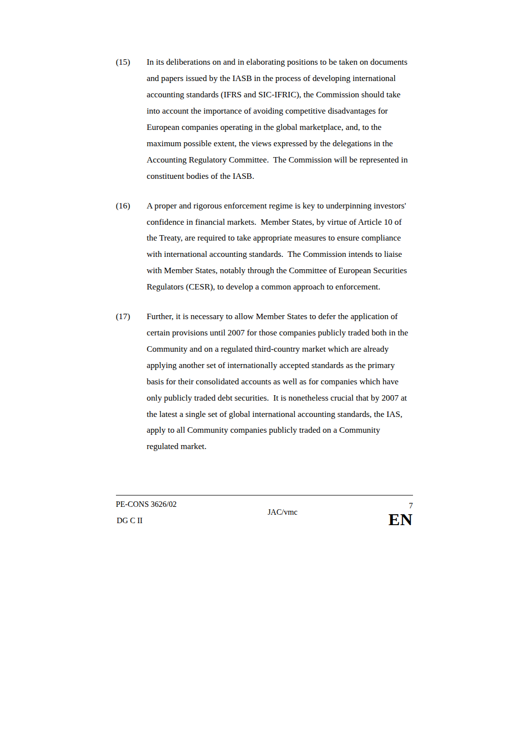(15)
In its deliberations on and in elaborating positions to be taken on documents and papers issued by the IASB in the process of developing international accounting standards (IFRS and SIC-IFRIC), the Commission should take into account the importance of avoiding competitive disadvantages for European companies operating in the global marketplace, and, to the maximum possible extent, the views expressed by the delegations in the Accounting Regulatory Committee. The Commission will be represented in constituent bodies of the IASB.
(16)
A proper and rigorous enforcement regime is key to underpinning investors' confidence in financial markets. Member States, by virtue of Article 10 of the Treaty, are required to take appropriate measures to ensure compliance with international accounting standards. The Commission intends to liaise with Member States, notably through the Committee of European Securities Regulators (CESR), to develop a common approach to enforcement.
(17)
Further, it is necessary to allow Member States to defer the application of certain provisions until 2007 for those companies publicly traded both in the Community and on a regulated third-country market which are already applying another set of internationally accepted standards as the primary basis for their consolidated accounts as well as for companies which have only publicly traded debt securities. It is nonetheless crucial that by 2007 at the latest a single set of global international accounting standards, the IAS, apply to all Community companies publicly traded on a Community regulated market.
PE-CONS 3626/02
DG C II
JAC/vmc
7
EN